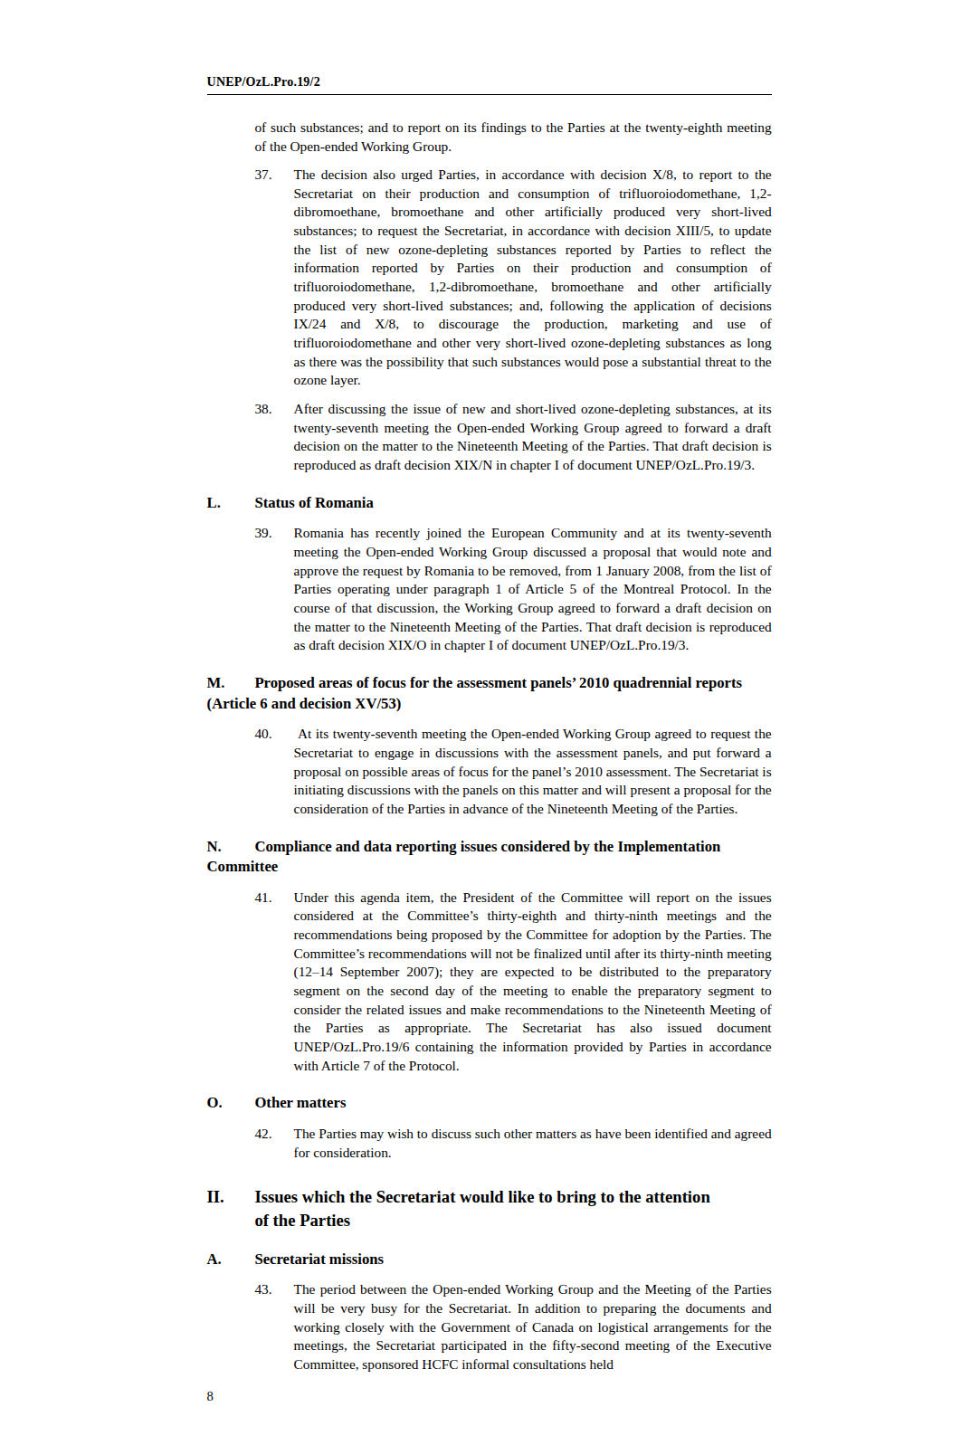UNEP/OzL.Pro.19/2
of such substances; and to report on its findings to the Parties at the twenty-eighth meeting of the Open-ended Working Group.
37. The decision also urged Parties, in accordance with decision X/8, to report to the Secretariat on their production and consumption of trifluoroiodomethane, 1,2-dibromoethane, bromoethane and other artificially produced very short-lived substances; to request the Secretariat, in accordance with decision XIII/5, to update the list of new ozone-depleting substances reported by Parties to reflect the information reported by Parties on their production and consumption of trifluoroiodomethane, 1,2-dibromoethane, bromoethane and other artificially produced very short-lived substances; and, following the application of decisions IX/24 and X/8, to discourage the production, marketing and use of trifluoroiodomethane and other very short-lived ozone-depleting substances as long as there was the possibility that such substances would pose a substantial threat to the ozone layer.
38. After discussing the issue of new and short-lived ozone-depleting substances, at its twenty-seventh meeting the Open-ended Working Group agreed to forward a draft decision on the matter to the Nineteenth Meeting of the Parties. That draft decision is reproduced as draft decision XIX/N in chapter I of document UNEP/OzL.Pro.19/3.
L. Status of Romania
39. Romania has recently joined the European Community and at its twenty-seventh meeting the Open-ended Working Group discussed a proposal that would note and approve the request by Romania to be removed, from 1 January 2008, from the list of Parties operating under paragraph 1 of Article 5 of the Montreal Protocol. In the course of that discussion, the Working Group agreed to forward a draft decision on the matter to the Nineteenth Meeting of the Parties. That draft decision is reproduced as draft decision XIX/O in chapter I of document UNEP/OzL.Pro.19/3.
M. Proposed areas of focus for the assessment panels’ 2010 quadrennial reports
(Article 6 and decision XV/53)
40. At its twenty-seventh meeting the Open-ended Working Group agreed to request the Secretariat to engage in discussions with the assessment panels, and put forward a proposal on possible areas of focus for the panel’s 2010 assessment. The Secretariat is initiating discussions with the panels on this matter and will present a proposal for the consideration of the Parties in advance of the Nineteenth Meeting of the Parties.
N. Compliance and data reporting issues considered by the Implementation
Committee
41. Under this agenda item, the President of the Committee will report on the issues considered at the Committee’s thirty-eighth and thirty-ninth meetings and the recommendations being proposed by the Committee for adoption by the Parties. The Committee’s recommendations will not be finalized until after its thirty-ninth meeting (12–14 September 2007); they are expected to be distributed to the preparatory segment on the second day of the meeting to enable the preparatory segment to consider the related issues and make recommendations to the Nineteenth Meeting of the Parties as appropriate. The Secretariat has also issued document UNEP/OzL.Pro.19/6 containing the information provided by Parties in accordance with Article 7 of the Protocol.
O. Other matters
42. The Parties may wish to discuss such other matters as have been identified and agreed for consideration.
II. Issues which the Secretariat would like to bring to the attention
of the Parties
A. Secretariat missions
43. The period between the Open-ended Working Group and the Meeting of the Parties will be very busy for the Secretariat. In addition to preparing the documents and working closely with the Government of Canada on logistical arrangements for the meetings, the Secretariat participated in the fifty-second meeting of the Executive Committee, sponsored HCFC informal consultations held
8